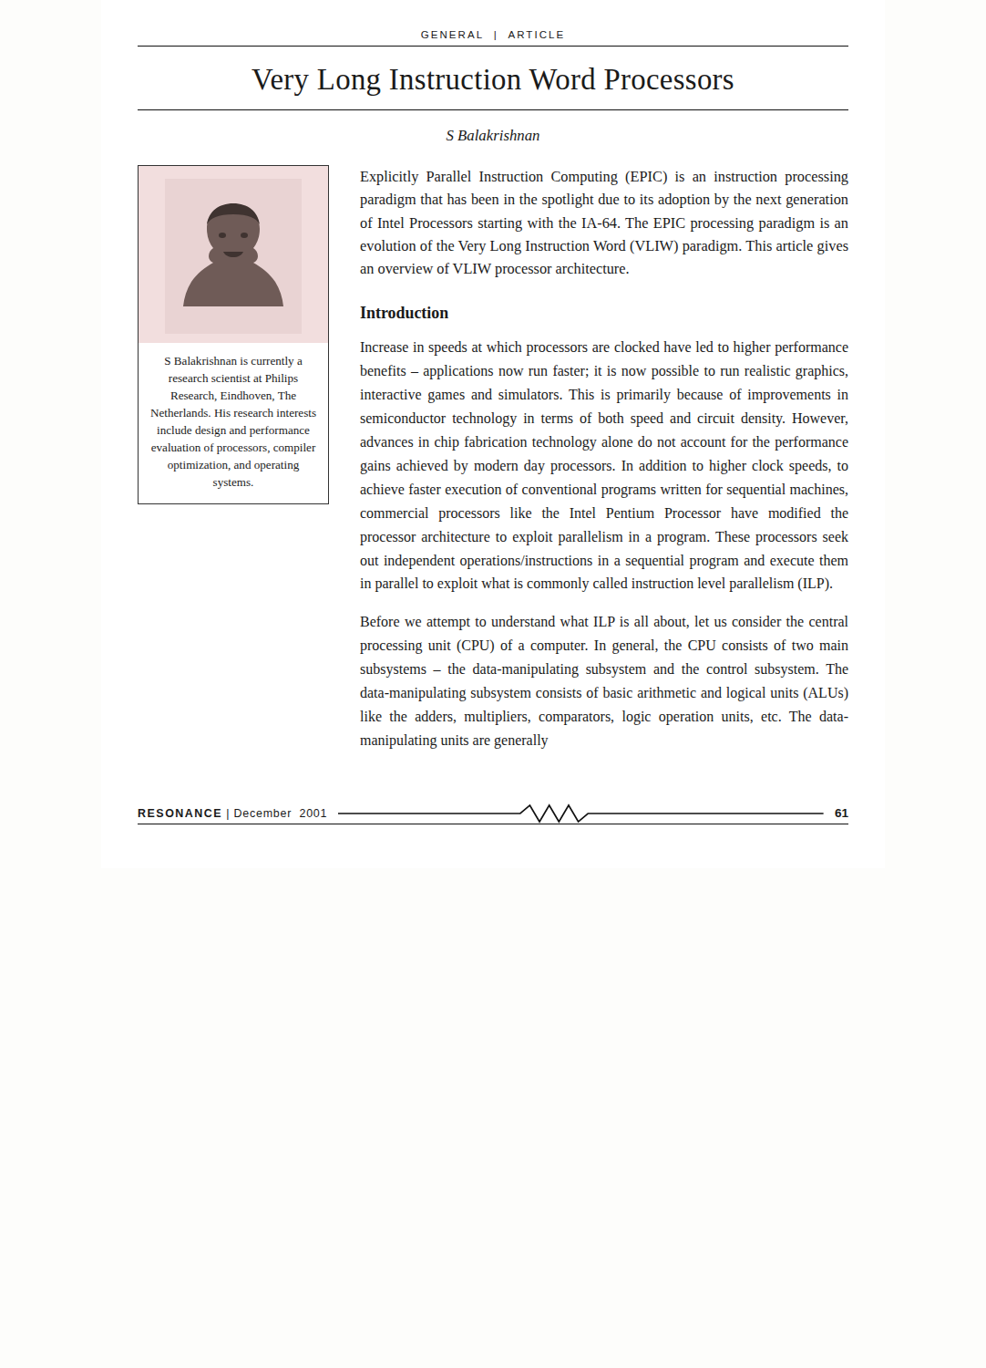General | Article
Very Long Instruction Word Processors
S Balakrishnan
S Balakrishnan is currently a research scientist at Philips Research, Eindhoven, The Netherlands. His research interests include design and performance evaluation of processors, compiler optimization, and operating systems.
Explicitly Parallel Instruction Computing (EPIC) is an instruction processing paradigm that has been in the spotlight due to its adoption by the next generation of Intel Processors starting with the IA-64. The EPIC processing paradigm is an evolution of the Very Long Instruction Word (VLIW) paradigm. This article gives an overview of VLIW processor architecture.
Introduction
Increase in speeds at which processors are clocked have led to higher performance benefits – applications now run faster; it is now possible to run realistic graphics, interactive games and simulators. This is primarily because of improvements in semiconductor technology in terms of both speed and circuit density. However, advances in chip fabrication technology alone do not account for the performance gains achieved by modern day processors. In addition to higher clock speeds, to achieve faster execution of conventional programs written for sequential machines, commercial processors like the Intel Pentium Processor have modified the processor architecture to exploit parallelism in a program. These processors seek out independent operations/instructions in a sequential program and execute them in parallel to exploit what is commonly called instruction level parallelism (ILP).
Before we attempt to understand what ILP is all about, let us consider the central processing unit (CPU) of a computer. In general, the CPU consists of two main subsystems – the data-manipulating subsystem and the control subsystem. The data-manipulating subsystem consists of basic arithmetic and logical units (ALUs) like the adders, multipliers, comparators, logic operation units, etc. The data-manipulating units are generally
RESONANCE | December 2001
61